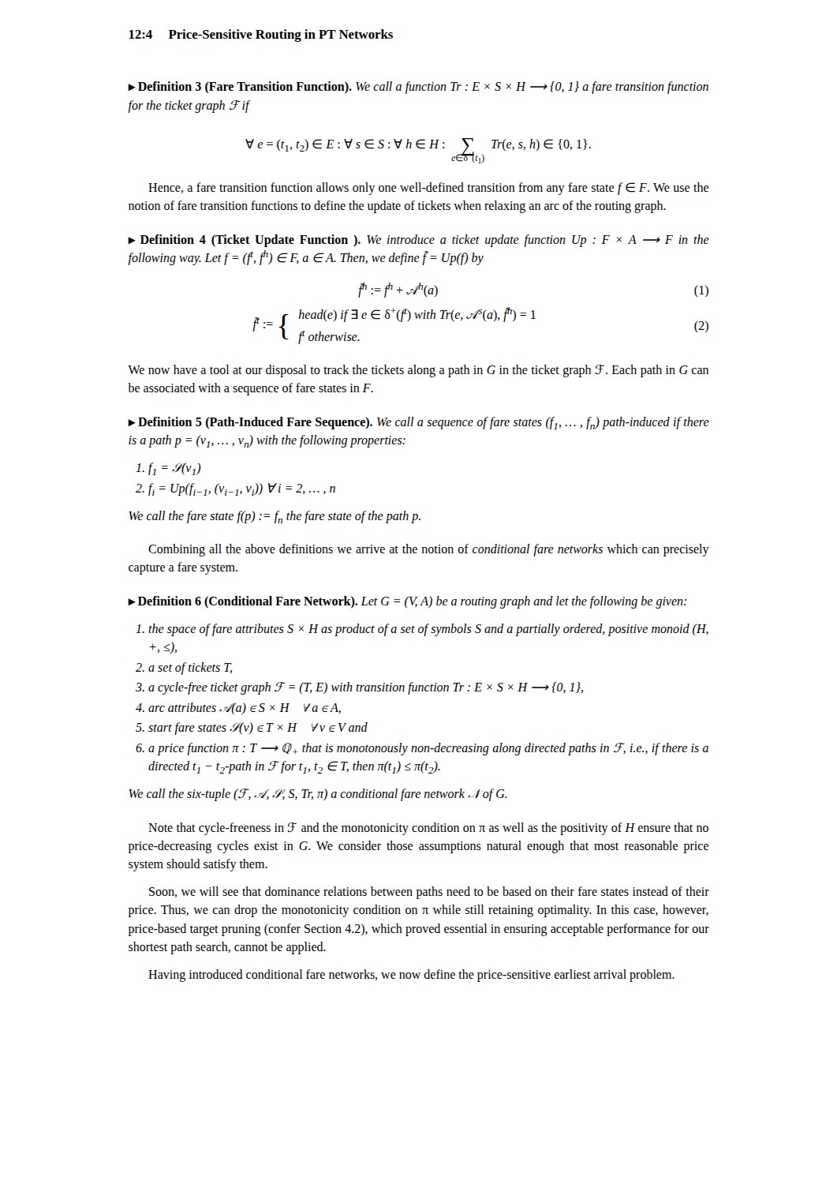12:4 Price-Sensitive Routing in PT Networks
▸ Definition 3 (Fare Transition Function). We call a function Tr : E × S × H ⟶ {0, 1} a fare transition function for the ticket graph ℱ if
∀ e = (t1, t2) ∈ E : ∀ s ∈ S : ∀ h ∈ H : ∑ e∈δ+(t1) Tr(e, s, h) ∈ {0, 1}.
Hence, a fare transition function allows only one well-defined transition from any fare state f ∈ F. We use the notion of fare transition functions to define the update of tickets when relaxing an arc of the routing graph.
▸ Definition 4 (Ticket Update Function ). We introduce a ticket update function Up : F × A ⟶ F in the following way. Let f = (ft, fh) ∈ F, a ∈ A. Then, we define f̃ = Up(f) by
f̃h := fh + 𝒜h(a) (1)
f̃t := { head(e) if ∃ e ∈ δ+(ft) with Tr(e, 𝒜s(a), f̃h) = 1 ft otherwise. (2)
We now have a tool at our disposal to track the tickets along a path in G in the ticket graph ℱ. Each path in G can be associated with a sequence of fare states in F.
▸ Definition 5 (Path-Induced Fare Sequence). We call a sequence of fare states (f1, … , fn) path-induced if there is a path p = (v1, … , vn) with the following properties:
f1 = 𝒮(v1)
fi = Up(fi−1, (vi−1, vi)) ∀ i = 2, … , n
We call the fare state f(p) := fn the fare state of the path p.
Combining all the above definitions we arrive at the notion of conditional fare networks which can precisely capture a fare system.
▸ Definition 6 (Conditional Fare Network). Let G = (V, A) be a routing graph and let the following be given:
the space of fare attributes S × H as product of a set of symbols S and a partially ordered, positive monoid (H, +, ≤),
a set of tickets T,
a cycle-free ticket graph ℱ = (T, E) with transition function Tr : E × S × H ⟶ {0, 1},
arc attributes 𝒜(a) ∈ S × H ∀ a ∈ A,
start fare states 𝒮(v) ∈ T × H ∀ v ∈ V and
a price function π : T ⟶ ℚ+ that is monotonously non-decreasing along directed paths in ℱ, i.e., if there is a directed t1 − t2-path in ℱ for t1, t2 ∈ T, then π(t1) ≤ π(t2).
We call the six-tuple (ℱ, 𝒜, 𝒮, S, Tr, π) a conditional fare network 𝒩 of G.
Note that cycle-freeness in ℱ and the monotonicity condition on π as well as the positivity of H ensure that no price-decreasing cycles exist in G. We consider those assumptions natural enough that most reasonable price system should satisfy them.
Soon, we will see that dominance relations between paths need to be based on their fare states instead of their price. Thus, we can drop the monotonicity condition on π while still retaining optimality. In this case, however, price-based target pruning (confer Section 4.2), which proved essential in ensuring acceptable performance for our shortest path search, cannot be applied.
Having introduced conditional fare networks, we now define the price-sensitive earliest arrival problem.